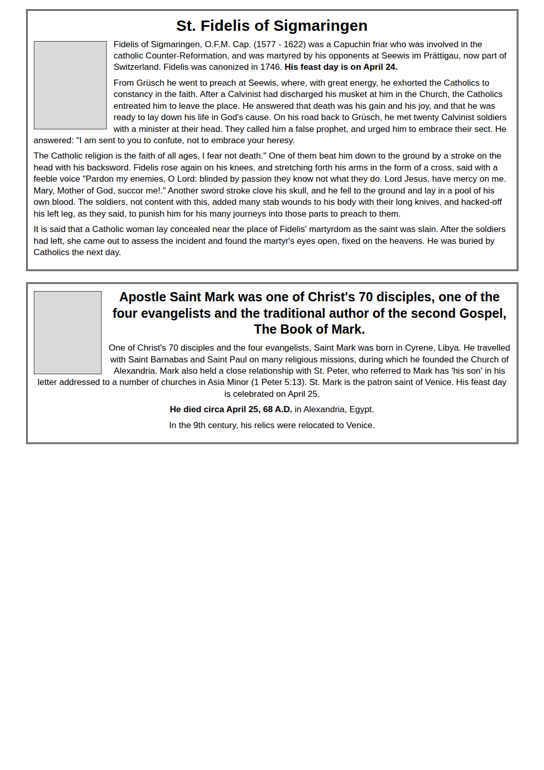St. Fidelis of Sigmaringen
Fidelis of Sigmaringen, O.F.M. Cap. (1577 - 1622) was a Capuchin friar who was involved in the catholic Counter-Reformation, and was martyred by his opponents at Seewis im Prättigau, now part of Switzerland. Fidelis was canonized in 1746. His feast day is on April 24.
From Grüsch he went to preach at Seewis, where, with great energy, he exhorted the Catholics to constancy in the faith. After a Calvinist had discharged his musket at him in the Church, the Catholics entreated him to leave the place. He answered that death was his gain and his joy, and that he was ready to lay down his life in God's cause. On his road back to Grüsch, he met twenty Calvinist soldiers with a minister at their head. They called him a false prophet, and urged him to embrace their sect. He answered: "I am sent to you to confute, not to embrace your heresy.
The Catholic religion is the faith of all ages, I fear not death." One of them beat him down to the ground by a stroke on the head with his backsword. Fidelis rose again on his knees, and stretching forth his arms in the form of a cross, said with a feeble voice "Pardon my enemies, O Lord: blinded by passion they know not what they do. Lord Jesus, have mercy on me. Mary, Mother of God, succor me!." Another sword stroke clove his skull, and he fell to the ground and lay in a pool of his own blood. The soldiers, not content with this, added many stab wounds to his body with their long knives, and hacked-off his left leg, as they said, to punish him for his many journeys into those parts to preach to them.
It is said that a Catholic woman lay concealed near the place of Fidelis' martyrdom as the saint was slain. After the soldiers had left, she came out to assess the incident and found the martyr's eyes open, fixed on the heavens. He was buried by Catholics the next day.
Apostle Saint Mark was one of Christ's 70 disciples, one of the four evangelists and the traditional author of the second Gospel, The Book of Mark.
One of Christ's 70 disciples and the four evangelists, Saint Mark was born in Cyrene, Libya. He travelled with Saint Barnabas and Saint Paul on many religious missions, during which he founded the Church of Alexandria. Mark also held a close relationship with St. Peter, who referred to Mark has 'his son' in his letter addressed to a number of churches in Asia Minor (1 Peter 5:13). St. Mark is the patron saint of Venice. His feast day is celebrated on April 25.
He died circa April 25, 68 A.D. in Alexandria, Egypt.
In the 9th century, his relics were relocated to Venice.